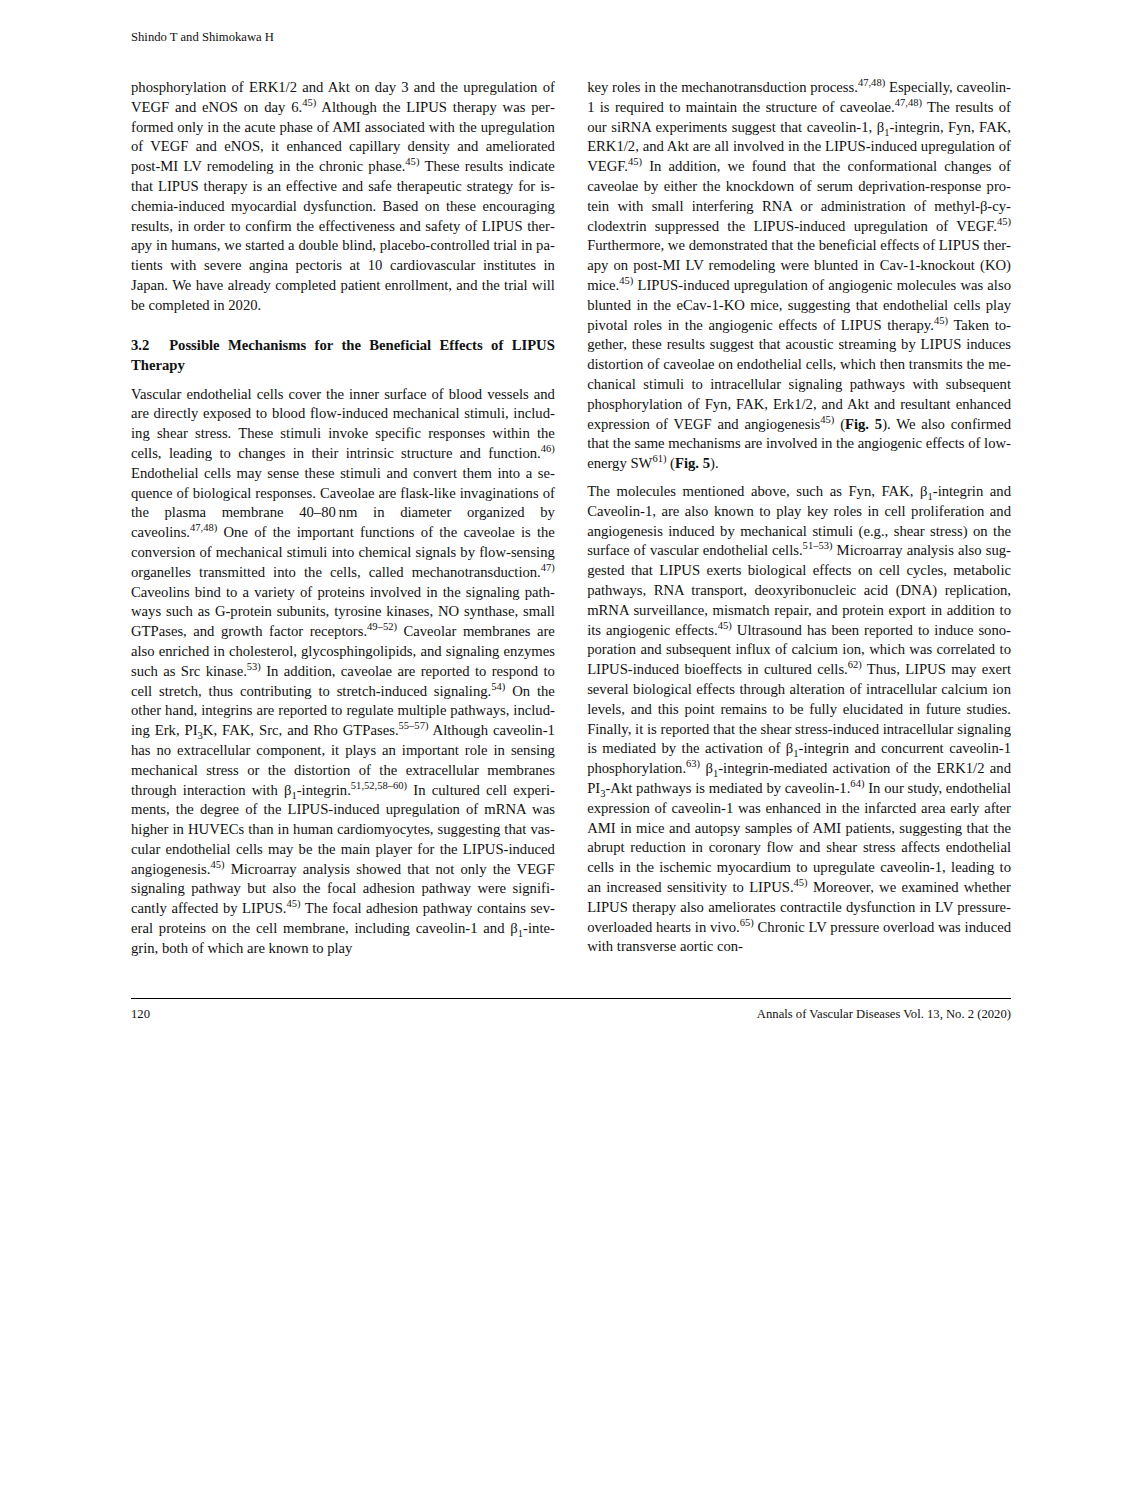Shindo T and Shimokawa H
phosphorylation of ERK1/2 and Akt on day 3 and the upregulation of VEGF and eNOS on day 6.45) Although the LIPUS therapy was performed only in the acute phase of AMI associated with the upregulation of VEGF and eNOS, it enhanced capillary density and ameliorated post-MI LV remodeling in the chronic phase.45) These results indicate that LIPUS therapy is an effective and safe therapeutic strategy for ischemia-induced myocardial dysfunction. Based on these encouraging results, in order to confirm the effectiveness and safety of LIPUS therapy in humans, we started a double blind, placebo-controlled trial in patients with severe angina pectoris at 10 cardiovascular institutes in Japan. We have already completed patient enrollment, and the trial will be completed in 2020.
3.2 Possible Mechanisms for the Beneficial Effects of LIPUS Therapy
Vascular endothelial cells cover the inner surface of blood vessels and are directly exposed to blood flow-induced mechanical stimuli, including shear stress. These stimuli invoke specific responses within the cells, leading to changes in their intrinsic structure and function.46) Endothelial cells may sense these stimuli and convert them into a sequence of biological responses. Caveolae are flask-like invaginations of the plasma membrane 40–80 nm in diameter organized by caveolins.47,48) One of the important functions of the caveolae is the conversion of mechanical stimuli into chemical signals by flow-sensing organelles transmitted into the cells, called mechanotransduction.47) Caveolins bind to a variety of proteins involved in the signaling pathways such as G-protein subunits, tyrosine kinases, NO synthase, small GTPases, and growth factor receptors.49–52) Caveolar membranes are also enriched in cholesterol, glycosphingolipids, and signaling enzymes such as Src kinase.53) In addition, caveolae are reported to respond to cell stretch, thus contributing to stretch-induced signaling.54) On the other hand, integrins are reported to regulate multiple pathways, including Erk, PI3K, FAK, Src, and Rho GTPases.55–57) Although caveolin-1 has no extracellular component, it plays an important role in sensing mechanical stress or the distortion of the extracellular membranes through interaction with β1-integrin.51,52,58–60) In cultured cell experiments, the degree of the LIPUS-induced upregulation of mRNA was higher in HUVECs than in human cardiomyocytes, suggesting that vascular endothelial cells may be the main player for the LIPUS-induced angiogenesis.45) Microarray analysis showed that not only the VEGF signaling pathway but also the focal adhesion pathway were significantly affected by LIPUS.45) The focal adhesion pathway contains several proteins on the cell membrane, including caveolin-1 and β1-integrin, both of which are known to play
key roles in the mechanotransduction process.47,48) Especially, caveolin-1 is required to maintain the structure of caveolae.47,48) The results of our siRNA experiments suggest that caveolin-1, β1-integrin, Fyn, FAK, ERK1/2, and Akt are all involved in the LIPUS-induced upregulation of VEGF.45) In addition, we found that the conformational changes of caveolae by either the knockdown of serum deprivation-response protein with small interfering RNA or administration of methyl-β-cyclodextrin suppressed the LIPUS-induced upregulation of VEGF.45) Furthermore, we demonstrated that the beneficial effects of LIPUS therapy on post-MI LV remodeling were blunted in Cav-1-knockout (KO) mice.45) LIPUS-induced upregulation of angiogenic molecules was also blunted in the eCav-1-KO mice, suggesting that endothelial cells play pivotal roles in the angiogenic effects of LIPUS therapy.45) Taken together, these results suggest that acoustic streaming by LIPUS induces distortion of caveolae on endothelial cells, which then transmits the mechanical stimuli to intracellular signaling pathways with subsequent phosphorylation of Fyn, FAK, Erk1/2, and Akt and resultant enhanced expression of VEGF and angiogenesis45) (Fig. 5). We also confirmed that the same mechanisms are involved in the angiogenic effects of low-energy SW61) (Fig. 5).
The molecules mentioned above, such as Fyn, FAK, β1-integrin and Caveolin-1, are also known to play key roles in cell proliferation and angiogenesis induced by mechanical stimuli (e.g., shear stress) on the surface of vascular endothelial cells.51–53) Microarray analysis also suggested that LIPUS exerts biological effects on cell cycles, metabolic pathways, RNA transport, deoxyribonucleic acid (DNA) replication, mRNA surveillance, mismatch repair, and protein export in addition to its angiogenic effects.45) Ultrasound has been reported to induce sonoporation and subsequent influx of calcium ion, which was correlated to LIPUS-induced bioeffects in cultured cells.62) Thus, LIPUS may exert several biological effects through alteration of intracellular calcium ion levels, and this point remains to be fully elucidated in future studies. Finally, it is reported that the shear stress-induced intracellular signaling is mediated by the activation of β1-integrin and concurrent caveolin-1 phosphorylation.63) β1-integrin-mediated activation of the ERK1/2 and PI3-Akt pathways is mediated by caveolin-1.64) In our study, endothelial expression of caveolin-1 was enhanced in the infarcted area early after AMI in mice and autopsy samples of AMI patients, suggesting that the abrupt reduction in coronary flow and shear stress affects endothelial cells in the ischemic myocardium to upregulate caveolin-1, leading to an increased sensitivity to LIPUS.45) Moreover, we examined whether LIPUS therapy also ameliorates contractile dysfunction in LV pressure-overloaded hearts in vivo.65) Chronic LV pressure overload was induced with transverse aortic con-
120 Annals of Vascular Diseases Vol. 13, No. 2 (2020)